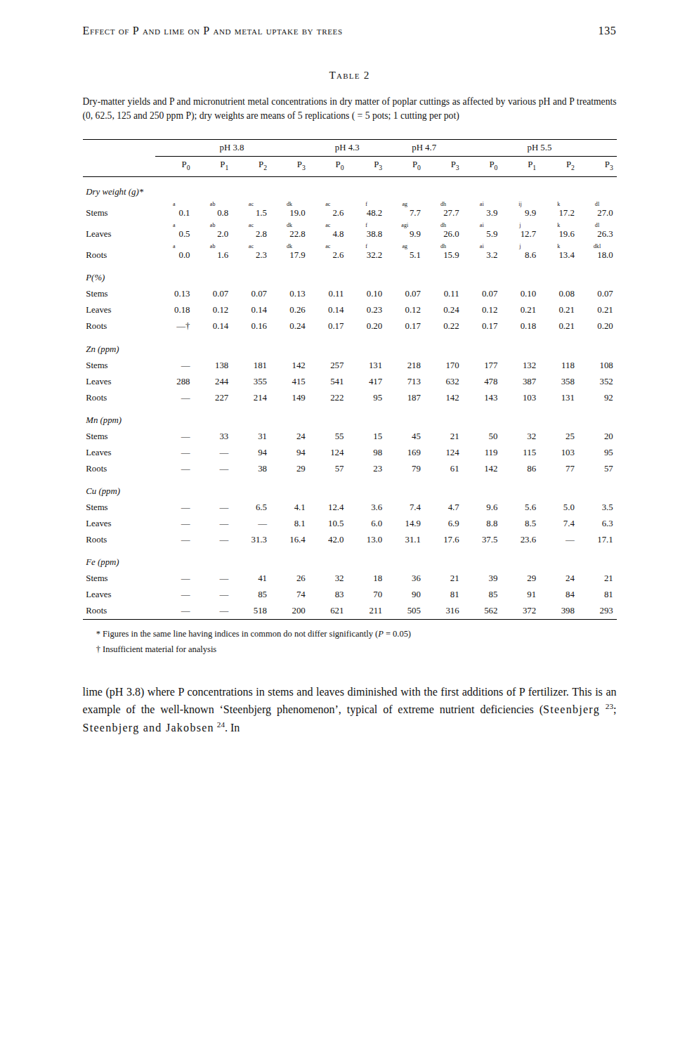135 Effect of P and lime on P and metal uptake by trees
Table 2
Dry-matter yields and P and micronutrient metal concentrations in dry matter of poplar cuttings as affected by various pH and P treatments (0, 62.5, 125 and 250 ppm P); dry weights are means of 5 replications ( = 5 pots; 1 cutting per pot)
| | pH 3.8 | pH 4.3 | pH 4.7 | pH 5.5 |
| --- | --- | --- | --- | --- |
| | P 0 | P 1 | P 2 | P 3 | P 0 | P 3 | P 0 | P 3 | P 0 | P 1 | P 2 | P 3 |
| Dry weight (g)* |
| Stems | a 0.1 | ab 0.8 | ac 1.5 | dk 19.0 | ac 2.6 | f 48.2 | ag 7.7 | dh 27.7 | ai 3.9 | ij 9.9 | k 17.2 | dl 27.0 |
| Leaves | a 0.5 | ab 2.0 | ac 2.8 | dk 22.8 | ac 4.8 | f 38.8 | agi 9.9 | dh 26.0 | ai 5.9 | j 12.7 | k 19.6 | dl 26.3 |
| Roots | a 0.0 | ab 1.6 | ac 2.3 | dk 17.9 | ac 2.6 | f 32.2 | ag 5.1 | dh 15.9 | ai 3.2 | j 8.6 | k 13.4 | dkl 18.0 |
| P(%) |
| Stems | 0.13 | 0.07 | 0.07 | 0.13 | 0.11 | 0.10 | 0.07 | 0.11 | 0.07 | 0.10 | 0.08 | 0.07 |
| Leaves | 0.18 | 0.12 | 0.14 | 0.26 | 0.14 | 0.23 | 0.12 | 0.24 | 0.12 | 0.21 | 0.21 | 0.21 |
| Roots | —† | 0.14 | 0.16 | 0.24 | 0.17 | 0.20 | 0.17 | 0.22 | 0.17 | 0.18 | 0.21 | 0.20 |
| Zn (ppm) |
| Stems | — | 138 | 181 | 142 | 257 | 131 | 218 | 170 | 177 | 132 | 118 | 108 |
| Leaves | 288 | 244 | 355 | 415 | 541 | 417 | 713 | 632 | 478 | 387 | 358 | 352 |
| Roots | — | 227 | 214 | 149 | 222 | 95 | 187 | 142 | 143 | 103 | 131 | 92 |
| Mn (ppm) |
| Stems | — | 33 | 31 | 24 | 55 | 15 | 45 | 21 | 50 | 32 | 25 | 20 |
| Leaves | — | — | 94 | 94 | 124 | 98 | 169 | 124 | 119 | 115 | 103 | 95 |
| Roots | — | — | 38 | 29 | 57 | 23 | 79 | 61 | 142 | 86 | 77 | 57 |
| Cu (ppm) |
| Stems | — | — | 6.5 | 4.1 | 12.4 | 3.6 | 7.4 | 4.7 | 9.6 | 5.6 | 5.0 | 3.5 |
| Leaves | — | — | — | 8.1 | 10.5 | 6.0 | 14.9 | 6.9 | 8.8 | 8.5 | 7.4 | 6.3 |
| Roots | — | — | 31.3 | 16.4 | 42.0 | 13.0 | 31.1 | 17.6 | 37.5 | 23.6 | — | 17.1 |
| Fe (ppm) |
| Stems | — | — | 41 | 26 | 32 | 18 | 36 | 21 | 39 | 29 | 24 | 21 |
| Leaves | — | — | 85 | 74 | 83 | 70 | 90 | 81 | 85 | 91 | 84 | 81 |
| Roots | — | — | 518 | 200 | 621 | 211 | 505 | 316 | 562 | 372 | 398 | 293 |
* Figures in the same line having indices in common do not differ significantly (P = 0.05)
† Insufficient material for analysis
lime (pH 3.8) where P concentrations in stems and leaves diminished with the first additions of P fertilizer. This is an example of the well-known ‘Steenbjerg phenomenon’, typical of extreme nutrient deficiencies (Steenbjerg 23; Steenbjerg and Jakobsen 24. In